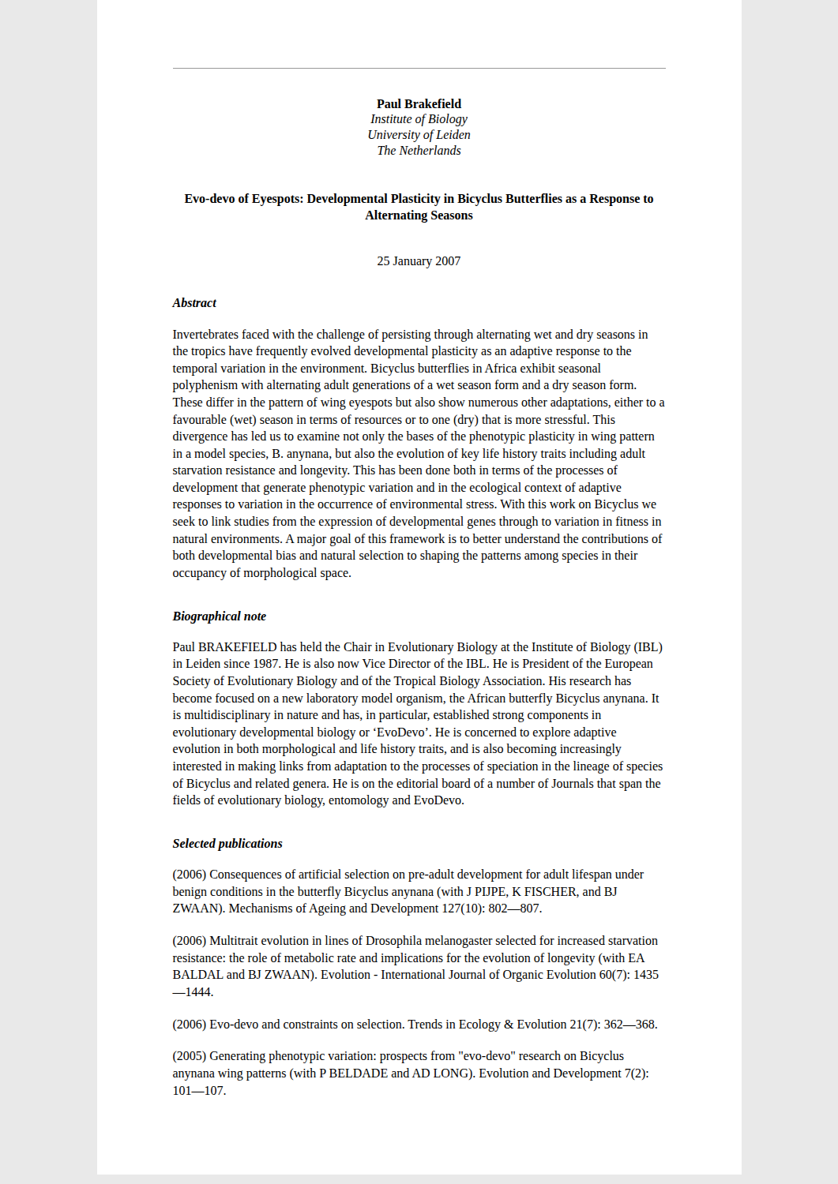Paul Brakefield
Institute of Biology
University of Leiden
The Netherlands
Evo-devo of Eyespots: Developmental Plasticity in Bicyclus Butterflies as a Response to Alternating Seasons
25 January 2007
Abstract
Invertebrates faced with the challenge of persisting through alternating wet and dry seasons in the tropics have frequently evolved developmental plasticity as an adaptive response to the temporal variation in the environment. Bicyclus butterflies in Africa exhibit seasonal polyphenism with alternating adult generations of a wet season form and a dry season form. These differ in the pattern of wing eyespots but also show numerous other adaptations, either to a favourable (wet) season in terms of resources or to one (dry) that is more stressful. This divergence has led us to examine not only the bases of the phenotypic plasticity in wing pattern in a model species, B. anynana, but also the evolution of key life history traits including adult starvation resistance and longevity. This has been done both in terms of the processes of development that generate phenotypic variation and in the ecological context of adaptive responses to variation in the occurrence of environmental stress. With this work on Bicyclus we seek to link studies from the expression of developmental genes through to variation in fitness in natural environments. A major goal of this framework is to better understand the contributions of both developmental bias and natural selection to shaping the patterns among species in their occupancy of morphological space.
Biographical note
Paul BRAKEFIELD has held the Chair in Evolutionary Biology at the Institute of Biology (IBL) in Leiden since 1987. He is also now Vice Director of the IBL. He is President of the European Society of Evolutionary Biology and of the Tropical Biology Association. His research has become focused on a new laboratory model organism, the African butterfly Bicyclus anynana. It is multidisciplinary in nature and has, in particular, established strong components in evolutionary developmental biology or ‘EvoDevo’. He is concerned to explore adaptive evolution in both morphological and life history traits, and is also becoming increasingly interested in making links from adaptation to the processes of speciation in the lineage of species of Bicyclus and related genera. He is on the editorial board of a number of Journals that span the fields of evolutionary biology, entomology and EvoDevo.
Selected publications
(2006) Consequences of artificial selection on pre-adult development for adult lifespan under benign conditions in the butterfly Bicyclus anynana (with J PIJPE, K FISCHER, and BJ ZWAAN). Mechanisms of Ageing and Development 127(10): 802—807.
(2006) Multitrait evolution in lines of Drosophila melanogaster selected for increased starvation resistance: the role of metabolic rate and implications for the evolution of longevity (with EA BALDAL and BJ ZWAAN). Evolution - International Journal of Organic Evolution 60(7): 1435—1444.
(2006) Evo-devo and constraints on selection. Trends in Ecology & Evolution 21(7): 362—368.
(2005) Generating phenotypic variation: prospects from "evo-devo" research on Bicyclus anynana wing patterns (with P BELDADE and AD LONG). Evolution and Development 7(2): 101—107.